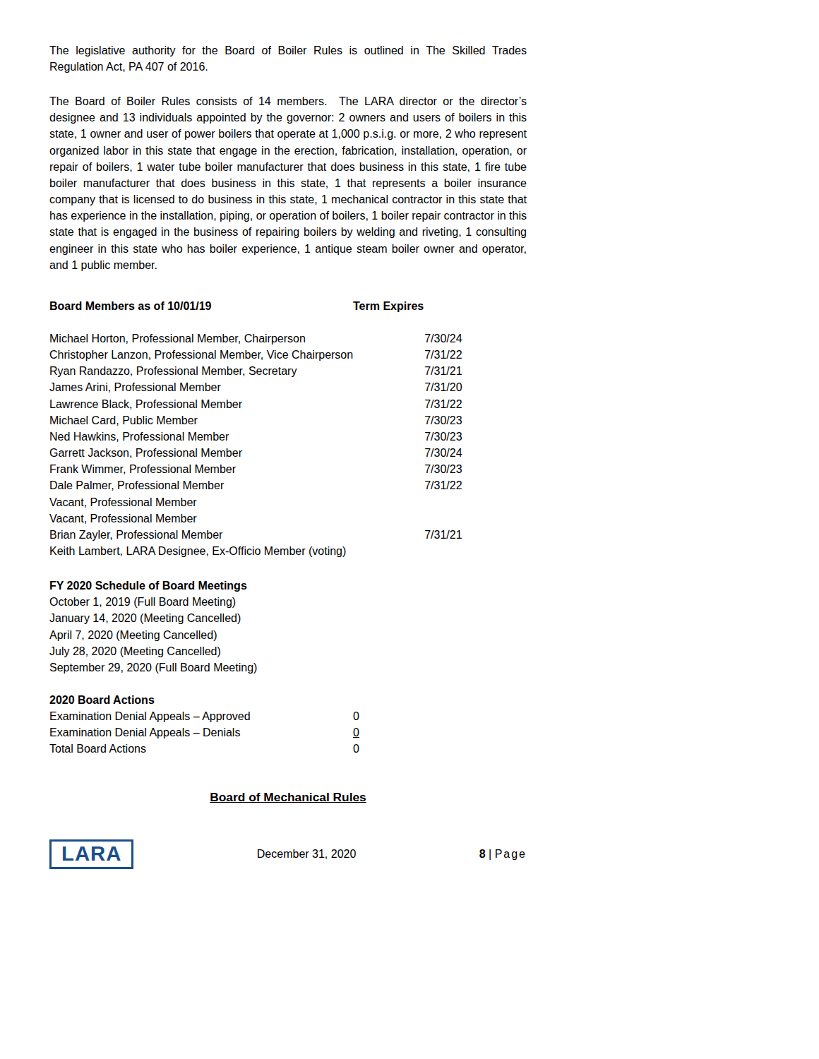The legislative authority for the Board of Boiler Rules is outlined in The Skilled Trades Regulation Act, PA 407 of 2016.
The Board of Boiler Rules consists of 14 members. The LARA director or the director’s designee and 13 individuals appointed by the governor: 2 owners and users of boilers in this state, 1 owner and user of power boilers that operate at 1,000 p.s.i.g. or more, 2 who represent organized labor in this state that engage in the erection, fabrication, installation, operation, or repair of boilers, 1 water tube boiler manufacturer that does business in this state, 1 fire tube boiler manufacturer that does business in this state, 1 that represents a boiler insurance company that is licensed to do business in this state, 1 mechanical contractor in this state that has experience in the installation, piping, or operation of boilers, 1 boiler repair contractor in this state that is engaged in the business of repairing boilers by welding and riveting, 1 consulting engineer in this state who has boiler experience, 1 antique steam boiler owner and operator, and 1 public member.
Board Members as of 10/01/19 Term Expires
| Michael Horton, Professional Member, Chairperson | 7/30/24 |
| Christopher Lanzon, Professional Member, Vice Chairperson | 7/31/22 |
| Ryan Randazzo, Professional Member, Secretary | 7/31/21 |
| James Arini, Professional Member | 7/31/20 |
| Lawrence Black, Professional Member | 7/31/22 |
| Michael Card, Public Member | 7/30/23 |
| Ned Hawkins, Professional Member | 7/30/23 |
| Garrett Jackson, Professional Member | 7/30/24 |
| Frank Wimmer, Professional Member | 7/30/23 |
| Dale Palmer, Professional Member | 7/31/22 |
| Vacant, Professional Member | |
| Vacant, Professional Member | |
| Brian Zayler, Professional Member | 7/31/21 |
| Keith Lambert, LARA Designee, Ex-Officio Member (voting) | |
FY 2020 Schedule of Board Meetings
October 1, 2019 (Full Board Meeting)
January 14, 2020 (Meeting Cancelled)
April 7, 2020 (Meeting Cancelled)
July 28, 2020 (Meeting Cancelled)
September 29, 2020 (Full Board Meeting)
2020 Board Actions
| Examination Denial Appeals – Approved | 0 |
| Examination Denial Appeals – Denials | 0 |
| Total Board Actions | 0 |
Board of Mechanical Rules
LARA
December 31, 2020
8 | Page